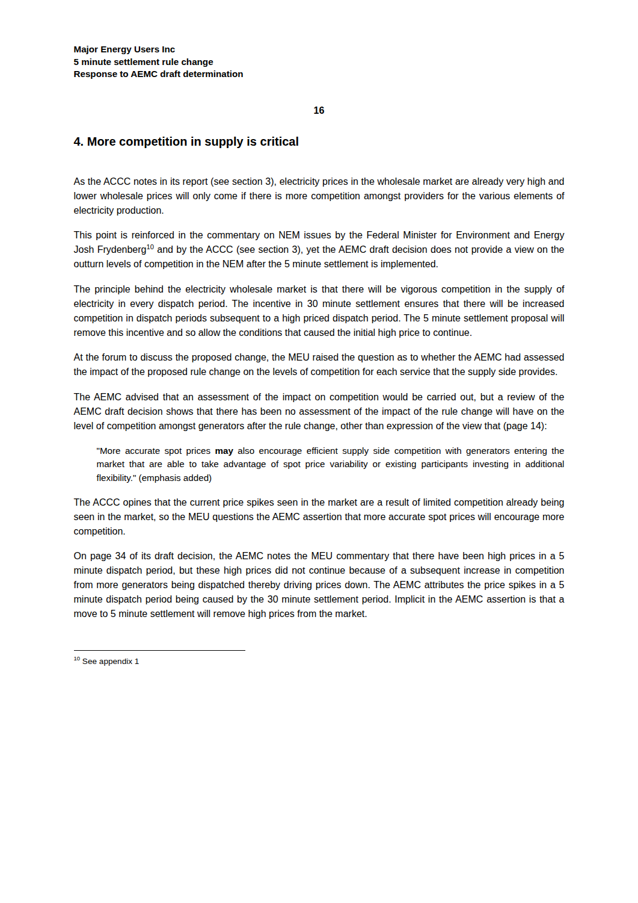Major Energy Users Inc
5 minute settlement rule change
Response to AEMC draft determination
16
4. More competition in supply is critical
As the ACCC notes in its report (see section 3), electricity prices in the wholesale market are already very high and lower wholesale prices will only come if there is more competition amongst providers for the various elements of electricity production.
This point is reinforced in the commentary on NEM issues by the Federal Minister for Environment and Energy Josh Frydenberg10 and by the ACCC (see section 3), yet the AEMC draft decision does not provide a view on the outturn levels of competition in the NEM after the 5 minute settlement is implemented.
The principle behind the electricity wholesale market is that there will be vigorous competition in the supply of electricity in every dispatch period. The incentive in 30 minute settlement ensures that there will be increased competition in dispatch periods subsequent to a high priced dispatch period. The 5 minute settlement proposal will remove this incentive and so allow the conditions that caused the initial high price to continue.
At the forum to discuss the proposed change, the MEU raised the question as to whether the AEMC had assessed the impact of the proposed rule change on the levels of competition for each service that the supply side provides.
The AEMC advised that an assessment of the impact on competition would be carried out, but a review of the AEMC draft decision shows that there has been no assessment of the impact of the rule change will have on the level of competition amongst generators after the rule change, other than expression of the view that (page 14):
"More accurate spot prices may also encourage efficient supply side competition with generators entering the market that are able to take advantage of spot price variability or existing participants investing in additional flexibility." (emphasis added)
The ACCC opines that the current price spikes seen in the market are a result of limited competition already being seen in the market, so the MEU questions the AEMC assertion that more accurate spot prices will encourage more competition.
On page 34 of its draft decision, the AEMC notes the MEU commentary that there have been high prices in a 5 minute dispatch period, but these high prices did not continue because of a subsequent increase in competition from more generators being dispatched thereby driving prices down. The AEMC attributes the price spikes in a 5 minute dispatch period being caused by the 30 minute settlement period. Implicit in the AEMC assertion is that a move to 5 minute settlement will remove high prices from the market.
10 See appendix 1